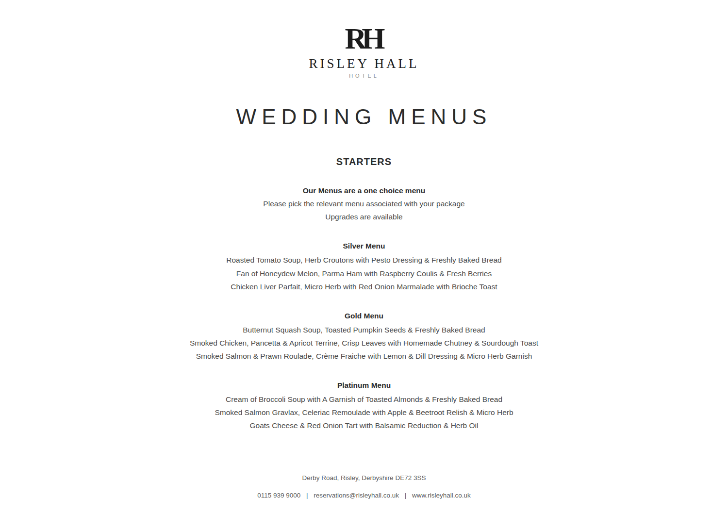RH
RISLEY HALL
HOTEL
WEDDING MENUS
STARTERS
Our Menus are a one choice menu
Please pick the relevant menu associated with your package
Upgrades are available
Silver Menu
Roasted Tomato Soup, Herb Croutons with Pesto Dressing & Freshly Baked Bread
Fan of Honeydew Melon, Parma Ham with Raspberry Coulis & Fresh Berries
Chicken Liver Parfait, Micro Herb with Red Onion Marmalade with Brioche Toast
Gold Menu
Butternut Squash Soup, Toasted Pumpkin Seeds & Freshly Baked Bread
Smoked Chicken, Pancetta & Apricot Terrine, Crisp Leaves with Homemade Chutney & Sourdough Toast
Smoked Salmon & Prawn Roulade, Crème Fraiche with Lemon & Dill Dressing & Micro Herb Garnish
Platinum Menu
Cream of Broccoli Soup with A Garnish of Toasted Almonds & Freshly Baked Bread
Smoked Salmon Gravlax, Celeriac Remoulade with Apple & Beetroot Relish & Micro Herb
Goats Cheese & Red Onion Tart with Balsamic Reduction & Herb Oil
Derby Road, Risley, Derbyshire DE72 3SS
0115 939 9000 | reservations@risleyhall.co.uk | www.risleyhall.co.uk